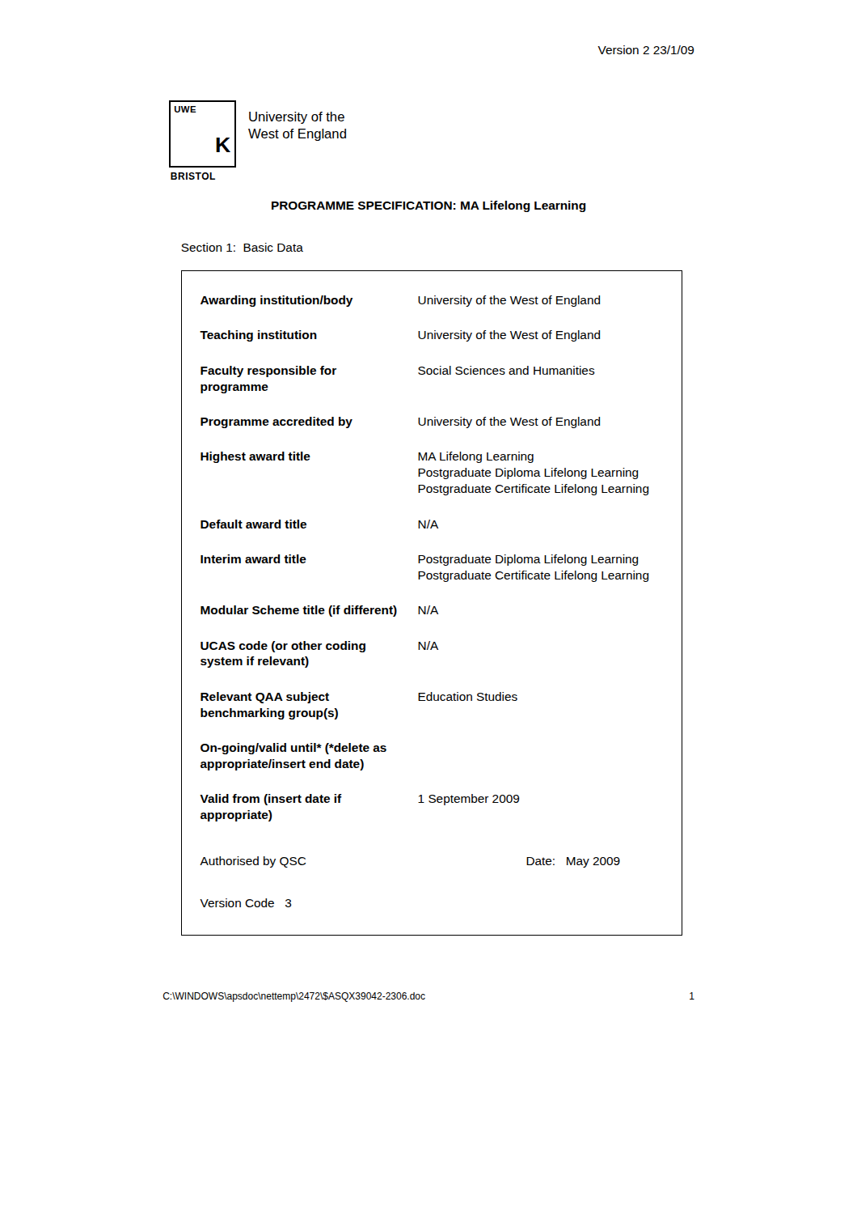Version 2 23/1/09
UWE K BRISTOL
University of the West of England
PROGRAMME SPECIFICATION: MA Lifelong Learning
Section 1: Basic Data
| Awarding institution/body | University of the West of England |
| Teaching institution | University of the West of England |
| Faculty responsible for programme | Social Sciences and Humanities |
| Programme accredited by | University of the West of England |
| Highest award title | MA Lifelong Learning Postgraduate Diploma Lifelong Learning Postgraduate Certificate Lifelong Learning |
| Default award title | N/A |
| Interim award title | Postgraduate Diploma Lifelong Learning Postgraduate Certificate Lifelong Learning |
| Modular Scheme title (if different) | N/A |
| UCAS code (or other coding system if relevant) | N/A |
| Relevant QAA subject benchmarking group(s) | Education Studies |
| On-going/valid until* (*delete as appropriate/insert end date) | |
| Valid from (insert date if appropriate) | 1 September 2009 |
Authorised by QSC
Date: May 2009
Version Code 3
C:\WINDOWS\apsdoc\nettemp\2472\$ASQX39042-2306.doc
1